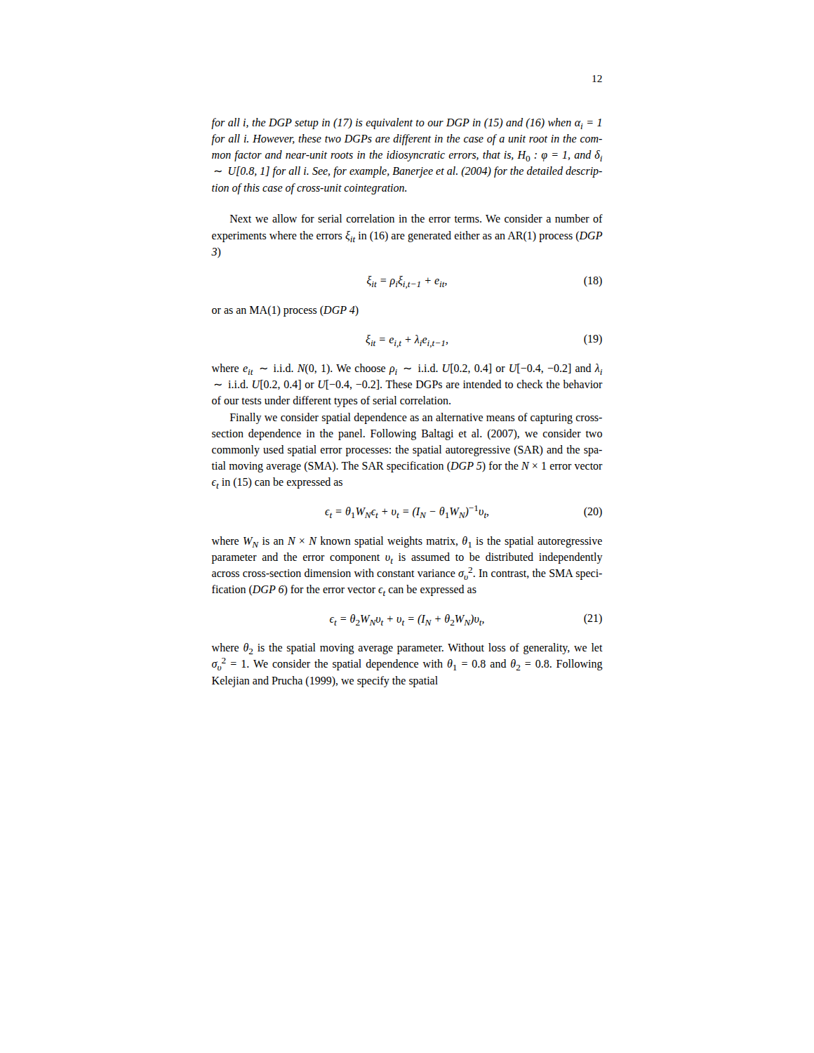12
for all i, the DGP setup in (17) is equivalent to our DGP in (15) and (16) when αi = 1 for all i. However, these two DGPs are different in the case of a unit root in the common factor and near-unit roots in the idiosyncratic errors, that is, H0 : φ = 1, and δi ∼ U[0.8, 1] for all i. See, for example, Banerjee et al. (2004) for the detailed description of this case of cross-unit cointegration.
Next we allow for serial correlation in the error terms. We consider a number of experiments where the errors ξit in (16) are generated either as an AR(1) process (DGP 3)
ξit = ρiξi,t−1 + eit, (18)
or as an MA(1) process (DGP 4)
ξit = ei,t + λiei,t−1, (19)
where eit ∼ i.i.d. N(0, 1). We choose ρi ∼ i.i.d. U[0.2, 0.4] or U[−0.4, −0.2] and λi ∼ i.i.d. U[0.2, 0.4] or U[−0.4, −0.2]. These DGPs are intended to check the behavior of our tests under different types of serial correlation.
Finally we consider spatial dependence as an alternative means of capturing cross-section dependence in the panel. Following Baltagi et al. (2007), we consider two commonly used spatial error processes: the spatial autoregressive (SAR) and the spatial moving average (SMA). The SAR specification (DGP 5) for the N × 1 error vector ϵt in (15) can be expressed as
ϵt = θ1WNϵt + υt = (IN − θ1WN)−1υt, (20)
where WN is an N × N known spatial weights matrix, θ1 is the spatial autoregressive parameter and the error component υt is assumed to be distributed independently across cross-section dimension with constant variance συ2. In contrast, the SMA specification (DGP 6) for the error vector ϵt can be expressed as
ϵt = θ2WNυt + υt = (IN + θ2WN)υt, (21)
where θ2 is the spatial moving average parameter. Without loss of generality, we let συ2 = 1. We consider the spatial dependence with θ1 = 0.8 and θ2 = 0.8. Following Kelejian and Prucha (1999), we specify the spatial